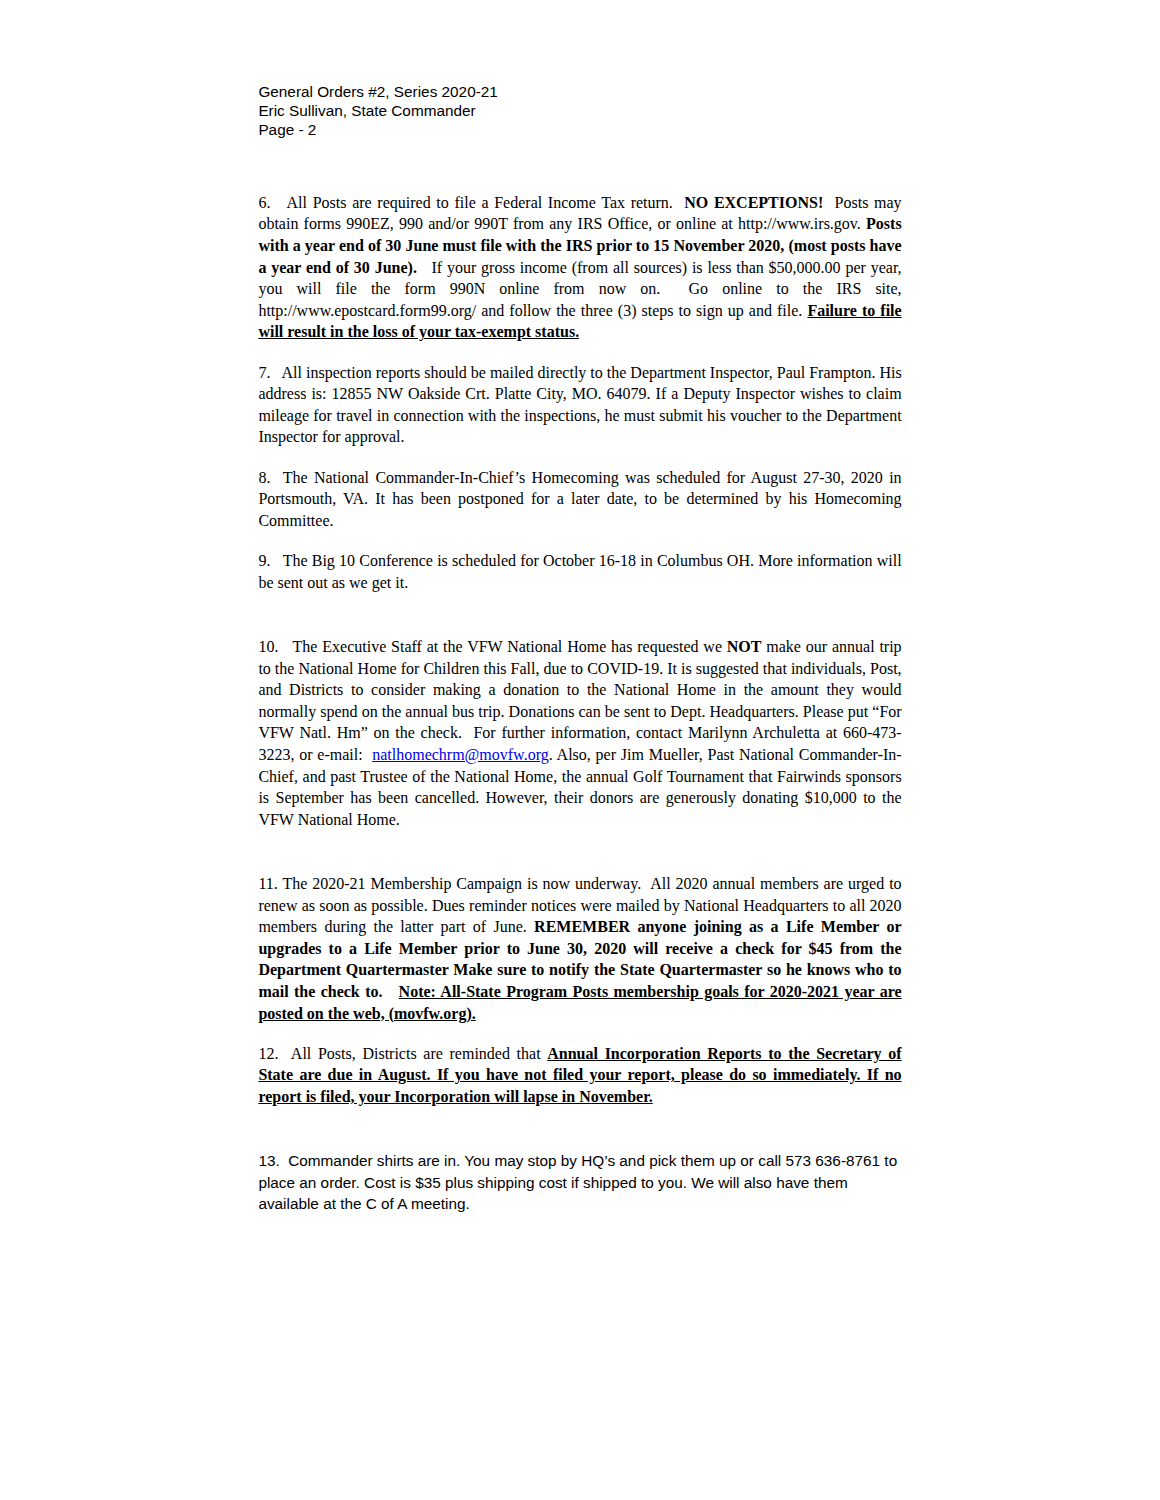General Orders #2, Series 2020-21
Eric Sullivan, State Commander
Page - 2
6. All Posts are required to file a Federal Income Tax return. NO EXCEPTIONS! Posts may obtain forms 990EZ, 990 and/or 990T from any IRS Office, or online at http://www.irs.gov. Posts with a year end of 30 June must file with the IRS prior to 15 November 2020, (most posts have a year end of 30 June). If your gross income (from all sources) is less than $50,000.00 per year, you will file the form 990N online from now on. Go online to the IRS site, http://www.epostcard.form99.org/ and follow the three (3) steps to sign up and file. Failure to file will result in the loss of your tax-exempt status.
7. All inspection reports should be mailed directly to the Department Inspector, Paul Frampton. His address is: 12855 NW Oakside Crt. Platte City, MO. 64079. If a Deputy Inspector wishes to claim mileage for travel in connection with the inspections, he must submit his voucher to the Department Inspector for approval.
8. The National Commander-In-Chief’s Homecoming was scheduled for August 27-30, 2020 in Portsmouth, VA. It has been postponed for a later date, to be determined by his Homecoming Committee.
9. The Big 10 Conference is scheduled for October 16-18 in Columbus OH. More information will be sent out as we get it.
10. The Executive Staff at the VFW National Home has requested we NOT make our annual trip to the National Home for Children this Fall, due to COVID-19. It is suggested that individuals, Post, and Districts to consider making a donation to the National Home in the amount they would normally spend on the annual bus trip. Donations can be sent to Dept. Headquarters. Please put “For VFW Natl. Hm” on the check. For further information, contact Marilynn Archuletta at 660-473-3223, or e-mail: natlhomechrm@movfw.org. Also, per Jim Mueller, Past National Commander-In-Chief, and past Trustee of the National Home, the annual Golf Tournament that Fairwinds sponsors is September has been cancelled. However, their donors are generously donating $10,000 to the VFW National Home.
11. The 2020-21 Membership Campaign is now underway. All 2020 annual members are urged to renew as soon as possible. Dues reminder notices were mailed by National Headquarters to all 2020 members during the latter part of June. REMEMBER anyone joining as a Life Member or upgrades to a Life Member prior to June 30, 2020 will receive a check for $45 from the Department Quartermaster Make sure to notify the State Quartermaster so he knows who to mail the check to. Note: All-State Program Posts membership goals for 2020-2021 year are posted on the web, (movfw.org).
12. All Posts, Districts are reminded that Annual Incorporation Reports to the Secretary of State are due in August. If you have not filed your report, please do so immediately. If no report is filed, your Incorporation will lapse in November.
13. Commander shirts are in. You may stop by HQ’s and pick them up or call 573 636-8761 to place an order. Cost is $35 plus shipping cost if shipped to you. We will also have them available at the C of A meeting.